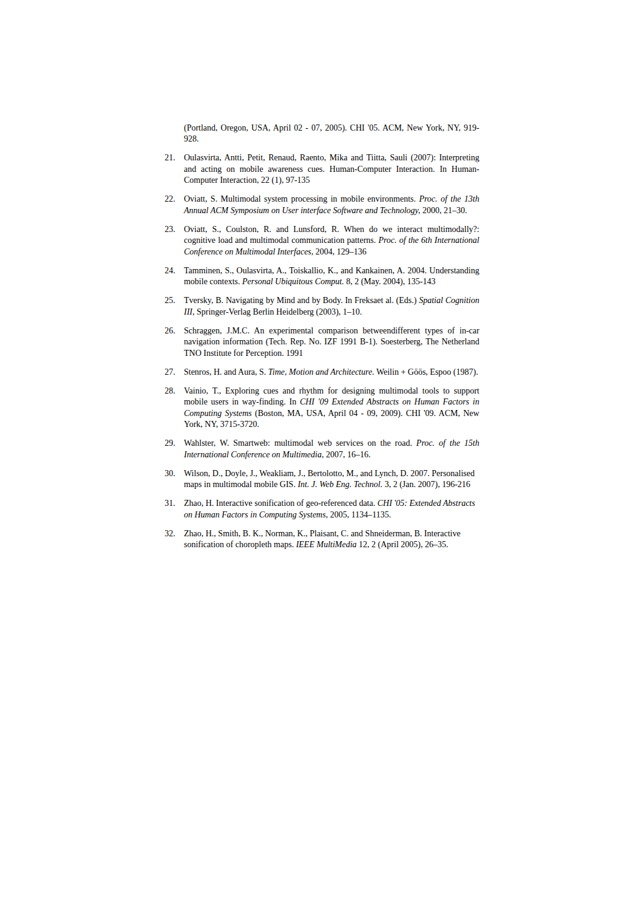(Portland, Oregon, USA, April 02 - 07, 2005). CHI '05. ACM, New York, NY, 919-928.
Oulasvirta, Antti, Petit, Renaud, Raento, Mika and Tiitta, Sauli (2007): Interpreting and acting on mobile awareness cues. Human-Computer Interaction. In Human-Computer Interaction, 22 (1), 97-135
Oviatt, S. Multimodal system processing in mobile environments. Proc. of the 13th Annual ACM Symposium on User interface Software and Technology, 2000, 21–30.
Oviatt, S., Coulston, R. and Lunsford, R. When do we interact multimodally?: cognitive load and multimodal communication patterns. Proc. of the 6th International Conference on Multimodal Interfaces, 2004, 129–136
Tamminen, S., Oulasvirta, A., Toiskallio, K., and Kankainen, A. 2004. Understanding mobile contexts. Personal Ubiquitous Comput. 8, 2 (May. 2004), 135-143
Tversky, B. Navigating by Mind and by Body. In Freksaet al. (Eds.) Spatial Cognition III, Springer-Verlag Berlin Heidelberg (2003), 1–10.
Schraggen, J.M.C. An experimental comparison betweendifferent types of in-car navigation information (Tech. Rep. No. IZF 1991 B-1). Soesterberg, The Netherland TNO Institute for Perception. 1991
Stenros, H. and Aura, S. Time, Motion and Architecture. Weilin + Göös, Espoo (1987).
Vainio, T., Exploring cues and rhythm for designing multimodal tools to support mobile users in way-finding. In CHI '09 Extended Abstracts on Human Factors in Computing Systems (Boston, MA, USA, April 04 - 09, 2009). CHI '09. ACM, New York, NY, 3715-3720.
Wahlster, W. Smartweb: multimodal web services on the road. Proc. of the 15th International Conference on Multimedia, 2007, 16–16.
Wilson, D., Doyle, J., Weakliam, J., Bertolotto, M., and Lynch, D. 2007. Personalised maps in multimodal mobile GIS. Int. J. Web Eng. Technol. 3, 2 (Jan. 2007), 196-216
Zhao, H. Interactive sonification of geo-referenced data. CHI '05: Extended Abstracts on Human Factors in Computing Systems, 2005, 1134–1135.
Zhao, H., Smith, B. K., Norman, K., Plaisant, C. and Shneiderman, B. Interactive sonification of choropleth maps. IEEE MultiMedia 12, 2 (April 2005), 26–35.